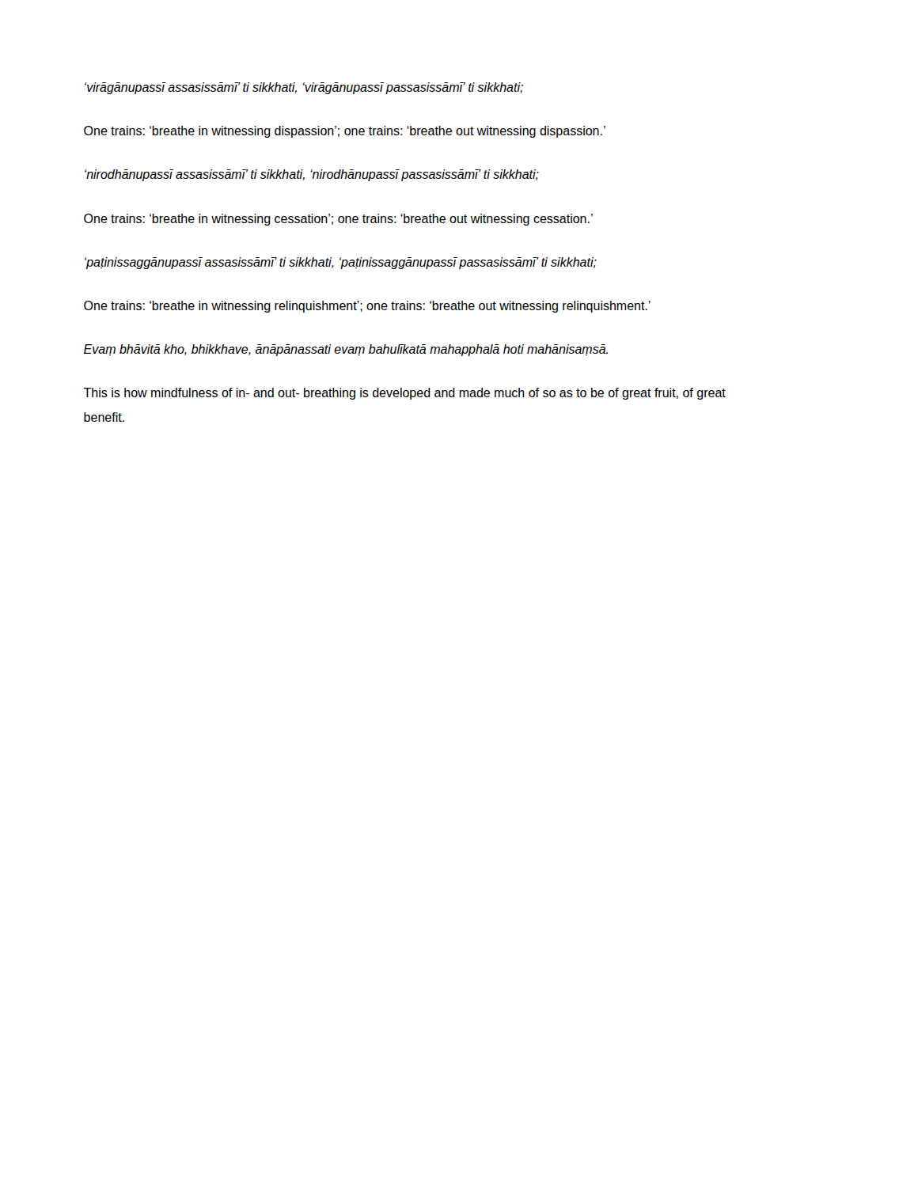‘virāgānupassī assasissāmī’ ti sikkhati, ‘virāgānupassī passasissāmī’ ti sikkhati;
One trains: ‘breathe in witnessing dispassion’; one trains: ‘breathe out witnessing dispassion.’
‘nirodhānupassī assasissāmī’ ti sikkhati, ‘nirodhānupassī passasissāmī’ ti sikkhati;
One trains: ‘breathe in witnessing cessation’; one trains: ‘breathe out witnessing cessation.’
‘paṭinissaggānupassī assasissāmī’ ti sikkhati, ‘paṭinissaggānupassī passasissāmī’ ti sikkhati;
One trains: ‘breathe in witnessing relinquishment’; one trains: ‘breathe out witnessing relinquishment.’
Evaṃ bhāvitā kho, bhikkhave, ānāpānassati evaṃ bahulīkatā mahapphalā hoti mahānisaṃsā.
This is how mindfulness of in- and out- breathing is developed and made much of so as to be of great fruit, of great benefit.